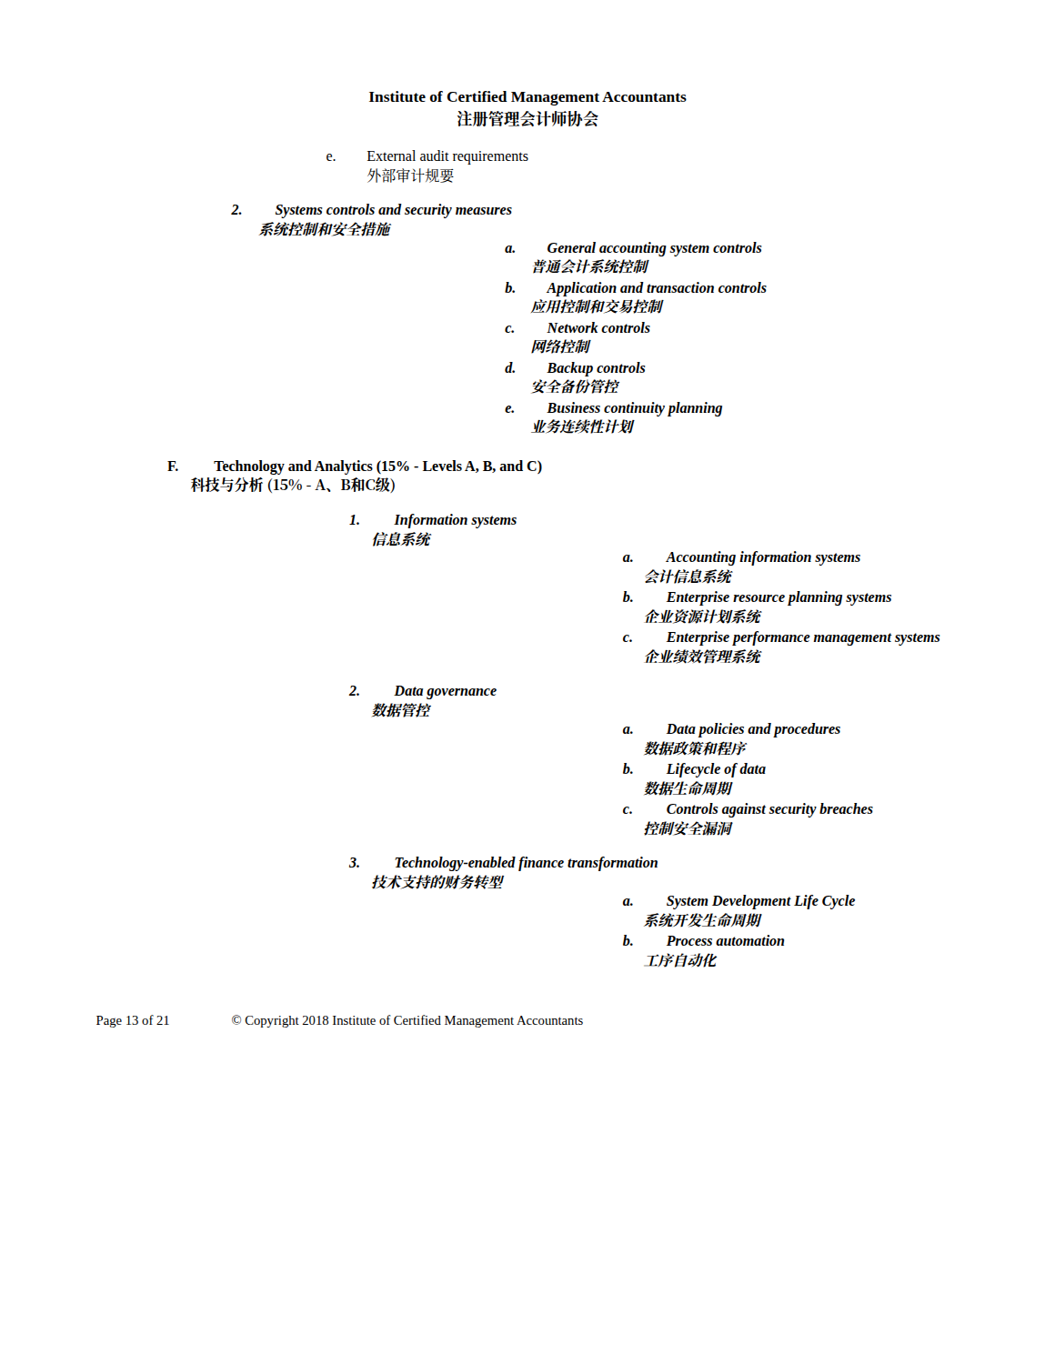Institute of Certified Management Accountants 注册管理会计师协会
e. External audit requirements外部审计规要
2. Systems controls and security measures系统控制和安全措施
a. General accounting system controls普通会计系统控制
b. Application and transaction controls应用控制和交易控制
c. Network controls网络控制
d. Backup controls安全备份管控
e. Business continuity planning业务连续性计划
F. Technology and Analytics (15% - Levels A, B, and C)科技与分析 (15% - A、B和C级)
1. Information systems信息系统
a. Accounting information systems会计信息系统
b. Enterprise resource planning systems企业资源计划系统
c. Enterprise performance management systems企业绩效管理系统
2. Data governance数据管控
a. Data policies and procedures数据政策和程序
b. Lifecycle of data数据生命周期
c. Controls against security breaches控制安全漏洞
3. Technology-enabled finance transformation技术支持的财务转型
a. System Development Life Cycle系统开发生命周期
b. Process automation工序自动化
Page 13 of 21© Copyright 2018 Institute of Certified Management Accountants